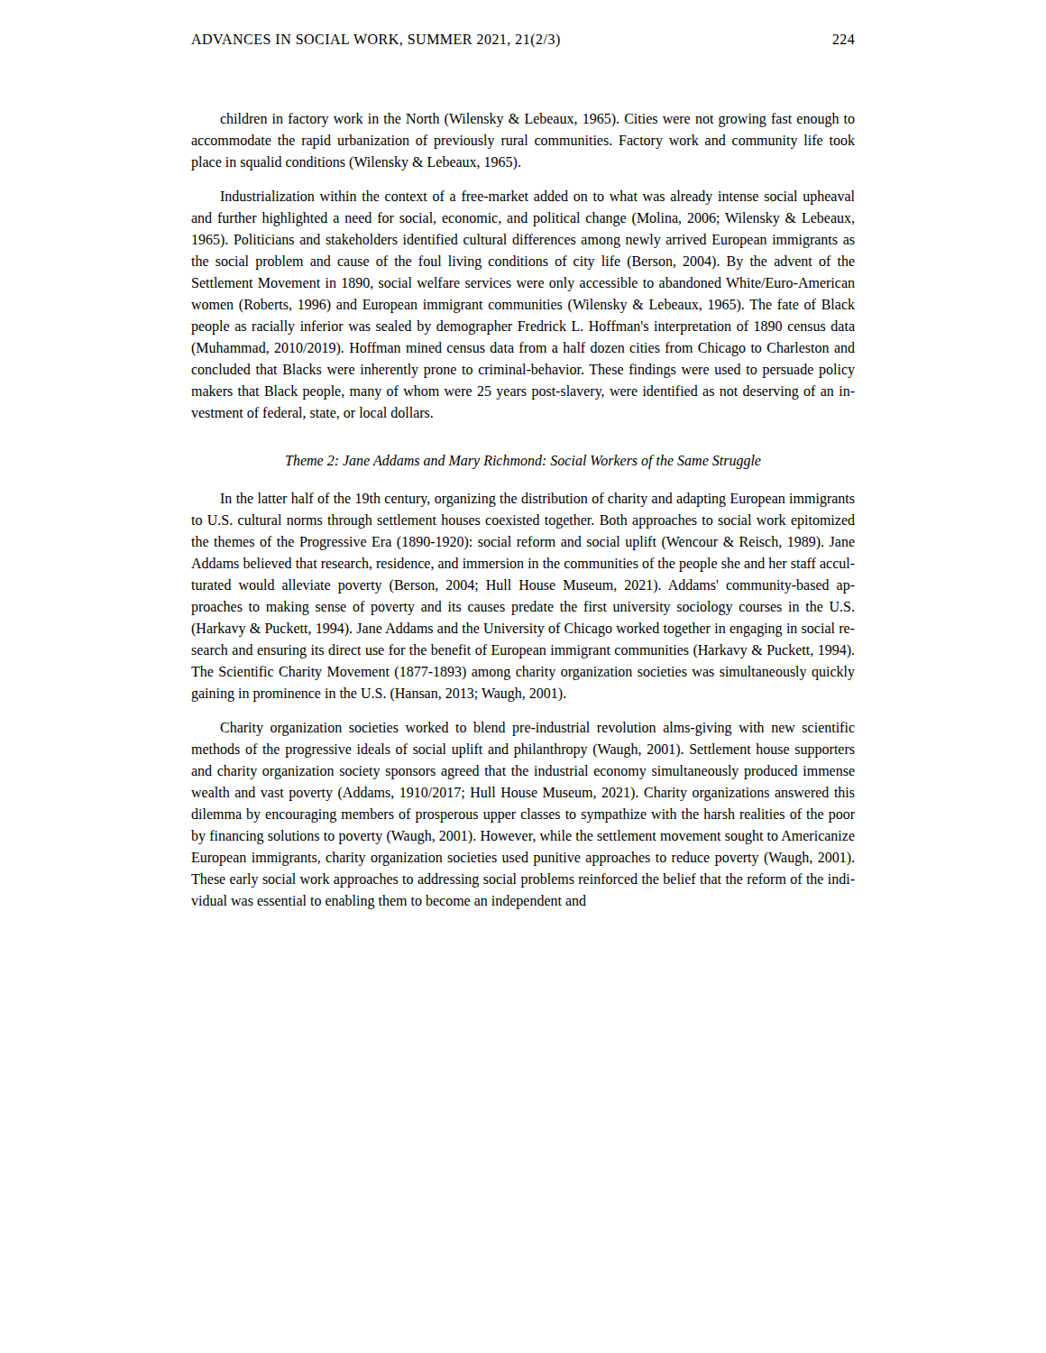Advances in Social Work, Summer 2021, 21(2/3) 224
children in factory work in the North (Wilensky & Lebeaux, 1965). Cities were not growing fast enough to accommodate the rapid urbanization of previously rural communities. Factory work and community life took place in squalid conditions (Wilensky & Lebeaux, 1965).
Industrialization within the context of a free-market added on to what was already intense social upheaval and further highlighted a need for social, economic, and political change (Molina, 2006; Wilensky & Lebeaux, 1965). Politicians and stakeholders identified cultural differences among newly arrived European immigrants as the social problem and cause of the foul living conditions of city life (Berson, 2004). By the advent of the Settlement Movement in 1890, social welfare services were only accessible to abandoned White/Euro-American women (Roberts, 1996) and European immigrant communities (Wilensky & Lebeaux, 1965). The fate of Black people as racially inferior was sealed by demographer Fredrick L. Hoffman's interpretation of 1890 census data (Muhammad, 2010/2019). Hoffman mined census data from a half dozen cities from Chicago to Charleston and concluded that Blacks were inherently prone to criminal-behavior. These findings were used to persuade policy makers that Black people, many of whom were 25 years post-slavery, were identified as not deserving of an investment of federal, state, or local dollars.
Theme 2: Jane Addams and Mary Richmond: Social Workers of the Same Struggle
In the latter half of the 19th century, organizing the distribution of charity and adapting European immigrants to U.S. cultural norms through settlement houses coexisted together. Both approaches to social work epitomized the themes of the Progressive Era (1890-1920): social reform and social uplift (Wencour & Reisch, 1989). Jane Addams believed that research, residence, and immersion in the communities of the people she and her staff acculturated would alleviate poverty (Berson, 2004; Hull House Museum, 2021). Addams' community-based approaches to making sense of poverty and its causes predate the first university sociology courses in the U.S. (Harkavy & Puckett, 1994). Jane Addams and the University of Chicago worked together in engaging in social research and ensuring its direct use for the benefit of European immigrant communities (Harkavy & Puckett, 1994). The Scientific Charity Movement (1877-1893) among charity organization societies was simultaneously quickly gaining in prominence in the U.S. (Hansan, 2013; Waugh, 2001).
Charity organization societies worked to blend pre-industrial revolution alms-giving with new scientific methods of the progressive ideals of social uplift and philanthropy (Waugh, 2001). Settlement house supporters and charity organization society sponsors agreed that the industrial economy simultaneously produced immense wealth and vast poverty (Addams, 1910/2017; Hull House Museum, 2021). Charity organizations answered this dilemma by encouraging members of prosperous upper classes to sympathize with the harsh realities of the poor by financing solutions to poverty (Waugh, 2001). However, while the settlement movement sought to Americanize European immigrants, charity organization societies used punitive approaches to reduce poverty (Waugh, 2001). These early social work approaches to addressing social problems reinforced the belief that the reform of the individual was essential to enabling them to become an independent and